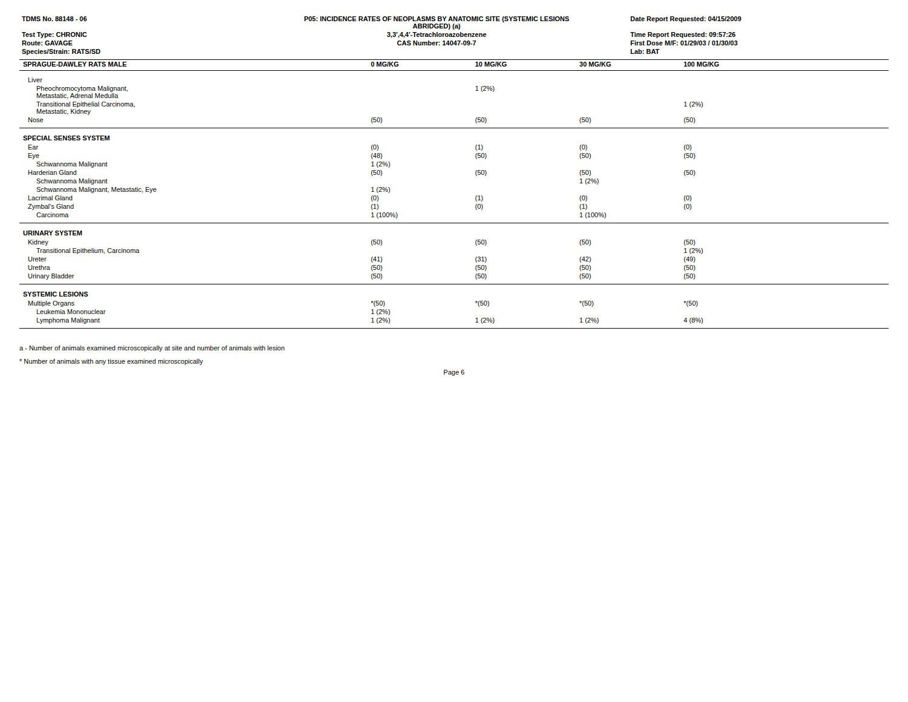| TDMS No. 88148 - 06 | P05: INCIDENCE RATES OF NEOPLASMS BY ANATOMIC SITE (SYSTEMIC LESIONS ABRIDGED) (a) | Date Report Requested: 04/15/2009 |
| Test Type: CHRONIC | 3,3',4,4'-Tetrachloroazobenzene | Time Report Requested: 09:57:26 |
| Route: GAVAGE | CAS Number: 14047-09-7 | First Dose M/F: 01/29/03 / 01/30/03 |
| Species/Strain: RATS/SD | | Lab: BAT |
| SPRAGUE-DAWLEY RATS MALE | 0 MG/KG | 10 MG/KG | 30 MG/KG | 100 MG/KG | |
| --- | --- | --- | --- | --- | --- |
| Liver | | | | | |
| Pheochromocytoma Malignant, Metastatic, Adrenal Medulla | | 1 (2%) | | | |
| Transitional Epithelial Carcinoma, Metastatic, Kidney | | | | 1 (2%) | |
| Nose | (50) | (50) | (50) | (50) | |
| SPECIAL SENSES SYSTEM |
| Ear | (0) | (1) | (0) | (0) | |
| Eye | (48) | (50) | (50) | (50) | |
| Schwannoma Malignant | 1 (2%) | | | | |
| Harderian Gland | (50) | (50) | (50) | (50) | |
| Schwannoma Malignant | | | 1 (2%) | | |
| Schwannoma Malignant, Metastatic, Eye | 1 (2%) | | | | |
| Lacrimal Gland | (0) | (1) | (0) | (0) | |
| Zymbal's Gland | (1) | (0) | (1) | (0) | |
| Carcinoma | 1 (100%) | | 1 (100%) | | |
| URINARY SYSTEM |
| Kidney | (50) | (50) | (50) | (50) | |
| Transitional Epithelium, Carcinoma | | | | 1 (2%) | |
| Ureter | (41) | (31) | (42) | (49) | |
| Urethra | (50) | (50) | (50) | (50) | |
| Urinary Bladder | (50) | (50) | (50) | (50) | |
| SYSTEMIC LESIONS |
| Multiple Organs | *(50) | *(50) | *(50) | *(50) | |
| Leukemia Mononuclear | 1 (2%) | | | | |
| Lymphoma Malignant | 1 (2%) | 1 (2%) | 1 (2%) | 4 (8%) | |
a - Number of animals examined microscopically at site and number of animals with lesion
* Number of animals with any tissue examined microscopically
Page 6